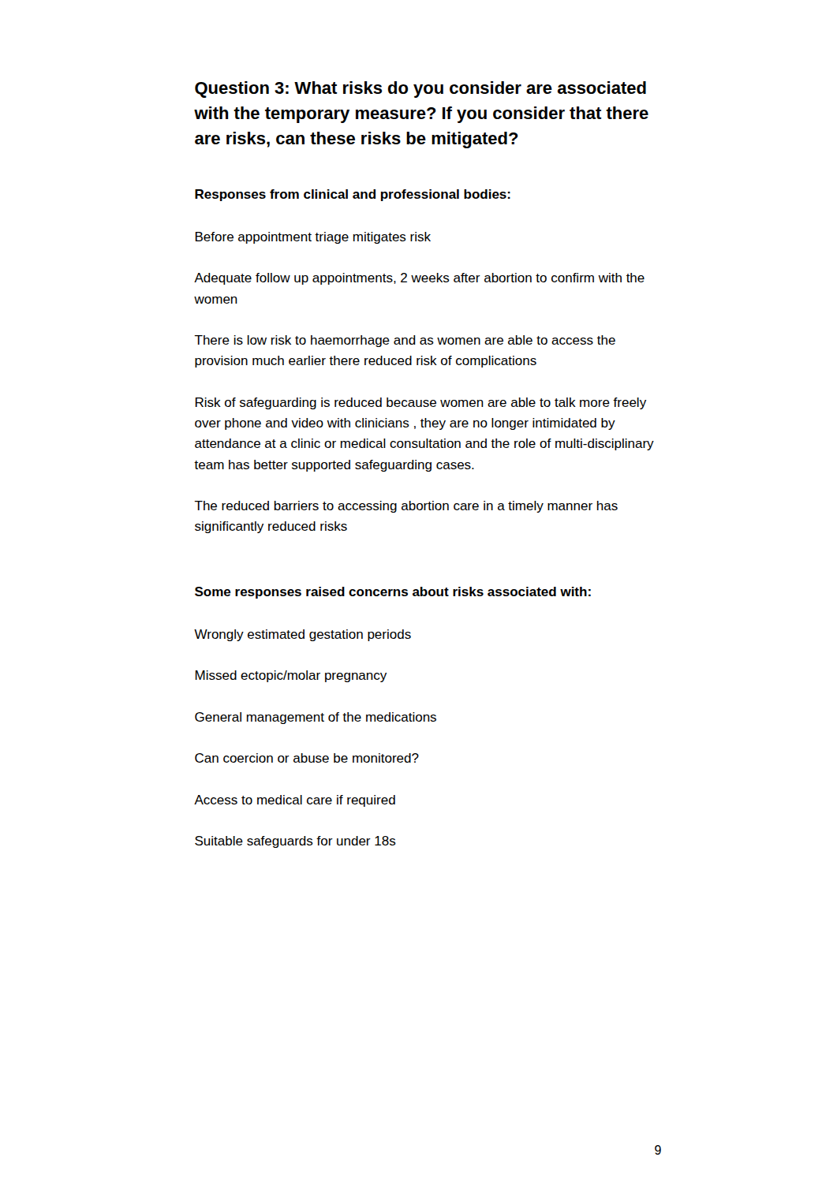Question 3: What risks do you consider are associated with the temporary measure? If you consider that there are risks, can these risks be mitigated?
Responses from clinical and professional bodies:
Before appointment triage mitigates risk
Adequate follow up appointments, 2 weeks after abortion to confirm with the women
There is low risk to haemorrhage and as women are able to access the provision much earlier there reduced risk of complications
Risk of safeguarding is reduced because women are able to talk more freely over phone and video with clinicians , they are no longer intimidated by attendance at a clinic or medical consultation and the role of multi-disciplinary team has better supported safeguarding cases.
The reduced barriers to accessing abortion care in a timely manner has significantly reduced risks
Some responses raised concerns about risks associated with:
Wrongly estimated gestation periods
Missed ectopic/molar pregnancy
General management of the medications
Can coercion or abuse be monitored?
Access to medical care if required
Suitable safeguards for under 18s
9